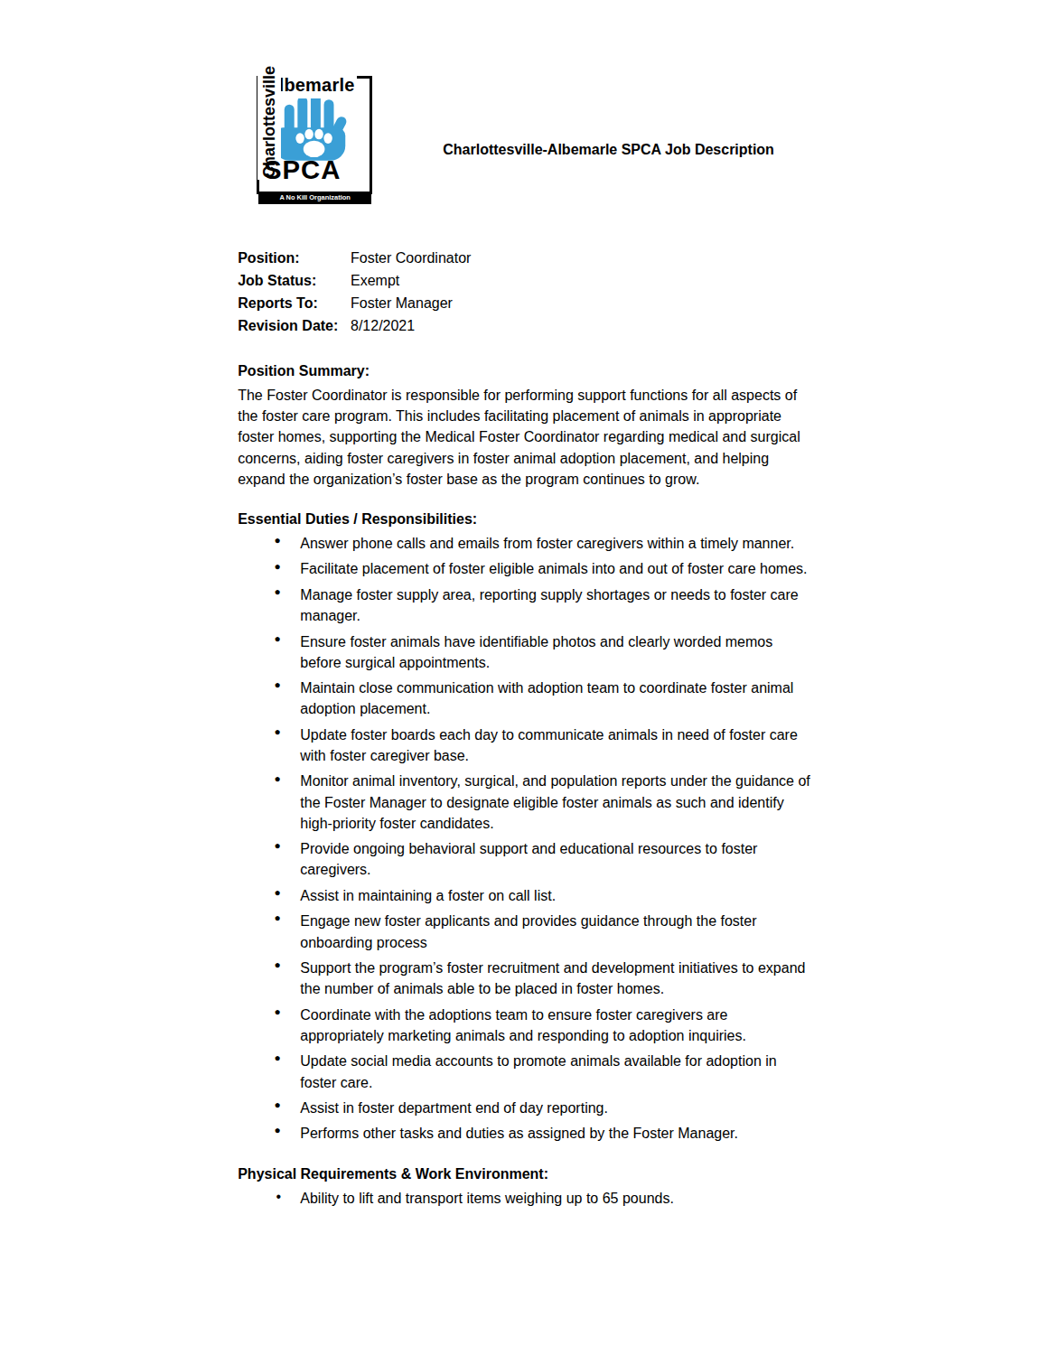Albemarle
Charlottesville
SPCA
A No Kill Organization
Charlottesville-Albemarle SPCA Job Description
Position: Foster Coordinator
Job Status: Exempt
Reports To: Foster Manager
Revision Date: 8/12/2021
Position Summary:
The Foster Coordinator is responsible for performing support functions for all aspects of the foster care program. This includes facilitating placement of animals in appropriate foster homes, supporting the Medical Foster Coordinator regarding medical and surgical concerns, aiding foster caregivers in foster animal adoption placement, and helping expand the organization’s foster base as the program continues to grow.
Essential Duties / Responsibilities:
Answer phone calls and emails from foster caregivers within a timely manner.
Facilitate placement of foster eligible animals into and out of foster care homes.
Manage foster supply area, reporting supply shortages or needs to foster care manager.
Ensure foster animals have identifiable photos and clearly worded memos before surgical appointments.
Maintain close communication with adoption team to coordinate foster animal adoption placement.
Update foster boards each day to communicate animals in need of foster care with foster caregiver base.
Monitor animal inventory, surgical, and population reports under the guidance of the Foster Manager to designate eligible foster animals as such and identify high-priority foster candidates.
Provide ongoing behavioral support and educational resources to foster caregivers.
Assist in maintaining a foster on call list.
Engage new foster applicants and provides guidance through the foster onboarding process
Support the program’s foster recruitment and development initiatives to expand the number of animals able to be placed in foster homes.
Coordinate with the adoptions team to ensure foster caregivers are appropriately marketing animals and responding to adoption inquiries.
Update social media accounts to promote animals available for adoption in foster care.
Assist in foster department end of day reporting.
Performs other tasks and duties as assigned by the Foster Manager.
Physical Requirements & Work Environment:
Ability to lift and transport items weighing up to 65 pounds.